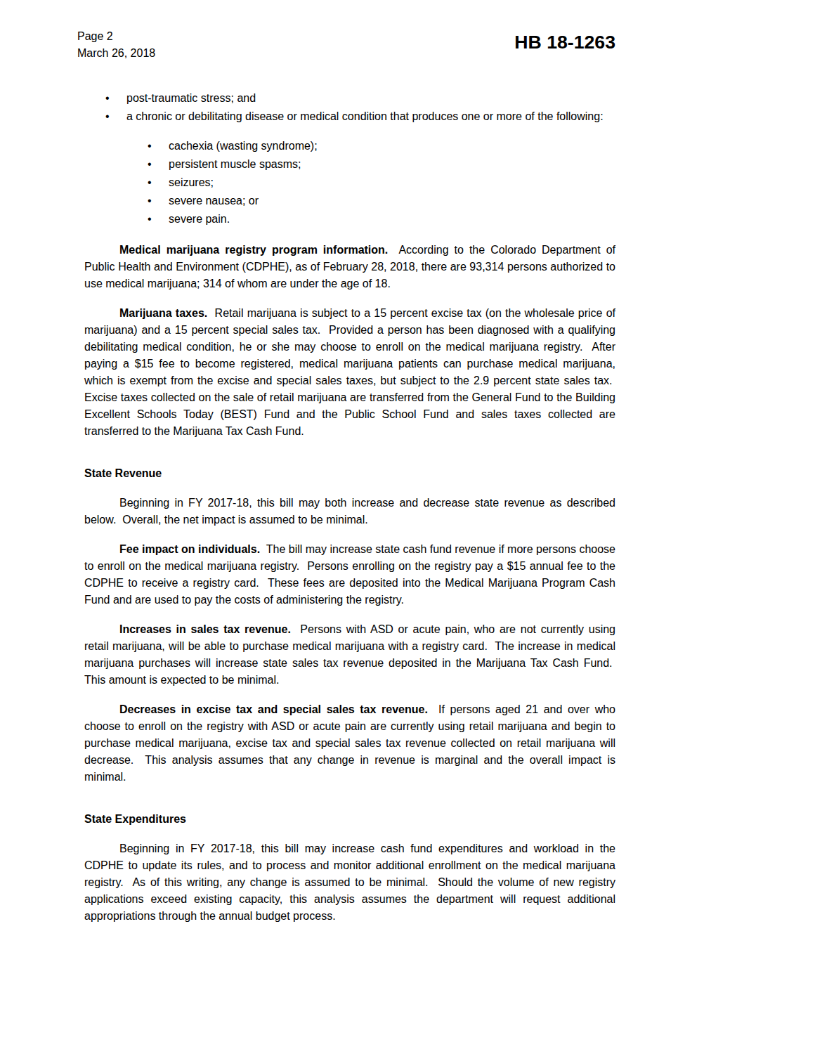Page 2
March 26, 2018
HB 18-1263
post-traumatic stress; and
a chronic or debilitating disease or medical condition that produces one or more of the following:
cachexia (wasting syndrome);
persistent muscle spasms;
seizures;
severe nausea; or
severe pain.
Medical marijuana registry program information. According to the Colorado Department of Public Health and Environment (CDPHE), as of February 28, 2018, there are 93,314 persons authorized to use medical marijuana; 314 of whom are under the age of 18.
Marijuana taxes. Retail marijuana is subject to a 15 percent excise tax (on the wholesale price of marijuana) and a 15 percent special sales tax. Provided a person has been diagnosed with a qualifying debilitating medical condition, he or she may choose to enroll on the medical marijuana registry. After paying a $15 fee to become registered, medical marijuana patients can purchase medical marijuana, which is exempt from the excise and special sales taxes, but subject to the 2.9 percent state sales tax. Excise taxes collected on the sale of retail marijuana are transferred from the General Fund to the Building Excellent Schools Today (BEST) Fund and the Public School Fund and sales taxes collected are transferred to the Marijuana Tax Cash Fund.
State Revenue
Beginning in FY 2017-18, this bill may both increase and decrease state revenue as described below. Overall, the net impact is assumed to be minimal.
Fee impact on individuals. The bill may increase state cash fund revenue if more persons choose to enroll on the medical marijuana registry. Persons enrolling on the registry pay a $15 annual fee to the CDPHE to receive a registry card. These fees are deposited into the Medical Marijuana Program Cash Fund and are used to pay the costs of administering the registry.
Increases in sales tax revenue. Persons with ASD or acute pain, who are not currently using retail marijuana, will be able to purchase medical marijuana with a registry card. The increase in medical marijuana purchases will increase state sales tax revenue deposited in the Marijuana Tax Cash Fund. This amount is expected to be minimal.
Decreases in excise tax and special sales tax revenue. If persons aged 21 and over who choose to enroll on the registry with ASD or acute pain are currently using retail marijuana and begin to purchase medical marijuana, excise tax and special sales tax revenue collected on retail marijuana will decrease. This analysis assumes that any change in revenue is marginal and the overall impact is minimal.
State Expenditures
Beginning in FY 2017-18, this bill may increase cash fund expenditures and workload in the CDPHE to update its rules, and to process and monitor additional enrollment on the medical marijuana registry. As of this writing, any change is assumed to be minimal. Should the volume of new registry applications exceed existing capacity, this analysis assumes the department will request additional appropriations through the annual budget process.